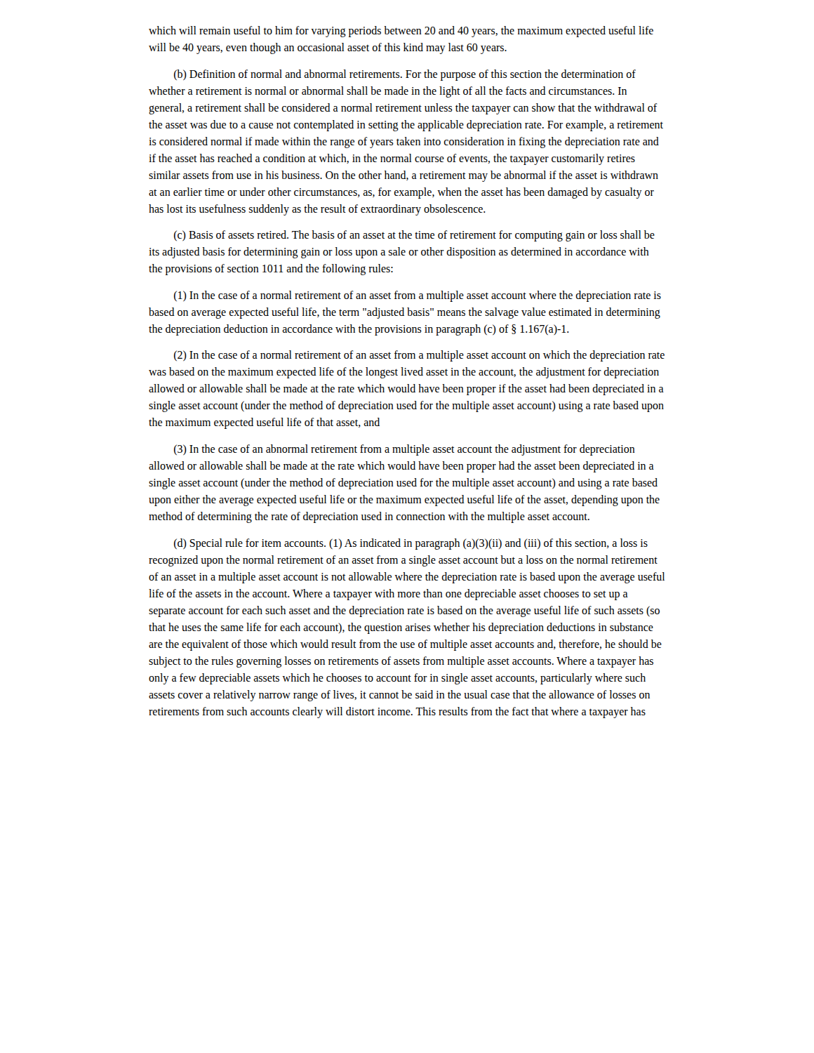which will remain useful to him for varying periods between 20 and 40 years, the maximum expected useful life will be 40 years, even though an occasional asset of this kind may last 60 years.
(b) Definition of normal and abnormal retirements. For the purpose of this section the determination of whether a retirement is normal or abnormal shall be made in the light of all the facts and circumstances. In general, a retirement shall be considered a normal retirement unless the taxpayer can show that the withdrawal of the asset was due to a cause not contemplated in setting the applicable depreciation rate. For example, a retirement is considered normal if made within the range of years taken into consideration in fixing the depreciation rate and if the asset has reached a condition at which, in the normal course of events, the taxpayer customarily retires similar assets from use in his business. On the other hand, a retirement may be abnormal if the asset is withdrawn at an earlier time or under other circumstances, as, for example, when the asset has been damaged by casualty or has lost its usefulness suddenly as the result of extraordinary obsolescence.
(c) Basis of assets retired. The basis of an asset at the time of retirement for computing gain or loss shall be its adjusted basis for determining gain or loss upon a sale or other disposition as determined in accordance with the provisions of section 1011 and the following rules:
(1) In the case of a normal retirement of an asset from a multiple asset account where the depreciation rate is based on average expected useful life, the term "adjusted basis" means the salvage value estimated in determining the depreciation deduction in accordance with the provisions in paragraph (c) of § 1.167(a)-1.
(2) In the case of a normal retirement of an asset from a multiple asset account on which the depreciation rate was based on the maximum expected life of the longest lived asset in the account, the adjustment for depreciation allowed or allowable shall be made at the rate which would have been proper if the asset had been depreciated in a single asset account (under the method of depreciation used for the multiple asset account) using a rate based upon the maximum expected useful life of that asset, and
(3) In the case of an abnormal retirement from a multiple asset account the adjustment for depreciation allowed or allowable shall be made at the rate which would have been proper had the asset been depreciated in a single asset account (under the method of depreciation used for the multiple asset account) and using a rate based upon either the average expected useful life or the maximum expected useful life of the asset, depending upon the method of determining the rate of depreciation used in connection with the multiple asset account.
(d) Special rule for item accounts. (1) As indicated in paragraph (a)(3)(ii) and (iii) of this section, a loss is recognized upon the normal retirement of an asset from a single asset account but a loss on the normal retirement of an asset in a multiple asset account is not allowable where the depreciation rate is based upon the average useful life of the assets in the account. Where a taxpayer with more than one depreciable asset chooses to set up a separate account for each such asset and the depreciation rate is based on the average useful life of such assets (so that he uses the same life for each account), the question arises whether his depreciation deductions in substance are the equivalent of those which would result from the use of multiple asset accounts and, therefore, he should be subject to the rules governing losses on retirements of assets from multiple asset accounts. Where a taxpayer has only a few depreciable assets which he chooses to account for in single asset accounts, particularly where such assets cover a relatively narrow range of lives, it cannot be said in the usual case that the allowance of losses on retirements from such accounts clearly will distort income. This results from the fact that where a taxpayer has